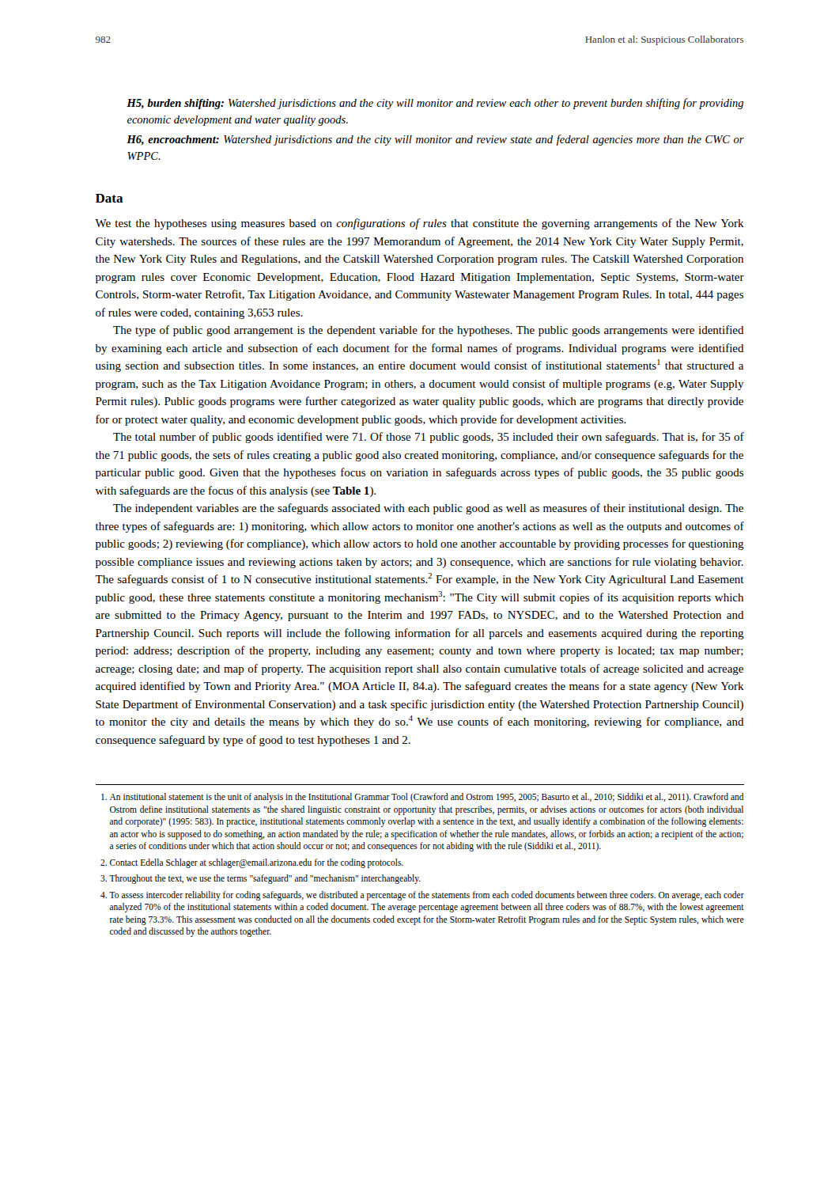982 Hanlon et al: Suspicious Collaborators
H5, burden shifting: Watershed jurisdictions and the city will monitor and review each other to prevent burden shifting for providing economic development and water quality goods.
H6, encroachment: Watershed jurisdictions and the city will monitor and review state and federal agencies more than the CWC or WPPC.
Data
We test the hypotheses using measures based on configurations of rules that constitute the governing arrangements of the New York City watersheds. The sources of these rules are the 1997 Memorandum of Agreement, the 2014 New York City Water Supply Permit, the New York City Rules and Regulations, and the Catskill Watershed Corporation program rules. The Catskill Watershed Corporation program rules cover Economic Development, Education, Flood Hazard Mitigation Implementation, Septic Systems, Storm-water Controls, Storm-water Retrofit, Tax Litigation Avoidance, and Community Wastewater Management Program Rules. In total, 444 pages of rules were coded, containing 3,653 rules.
The type of public good arrangement is the dependent variable for the hypotheses. The public goods arrangements were identified by examining each article and subsection of each document for the formal names of programs. Individual programs were identified using section and subsection titles. In some instances, an entire document would consist of institutional statements1 that structured a program, such as the Tax Litigation Avoidance Program; in others, a document would consist of multiple programs (e.g, Water Supply Permit rules). Public goods programs were further categorized as water quality public goods, which are programs that directly provide for or protect water quality, and economic development public goods, which provide for development activities.
The total number of public goods identified were 71. Of those 71 public goods, 35 included their own safeguards. That is, for 35 of the 71 public goods, the sets of rules creating a public good also created monitoring, compliance, and/or consequence safeguards for the particular public good. Given that the hypotheses focus on variation in safeguards across types of public goods, the 35 public goods with safeguards are the focus of this analysis (see Table 1).
The independent variables are the safeguards associated with each public good as well as measures of their institutional design. The three types of safeguards are: 1) monitoring, which allow actors to monitor one another's actions as well as the outputs and outcomes of public goods; 2) reviewing (for compliance), which allow actors to hold one another accountable by providing processes for questioning possible compliance issues and reviewing actions taken by actors; and 3) consequence, which are sanctions for rule violating behavior. The safeguards consist of 1 to N consecutive institutional statements.2 For example, in the New York City Agricultural Land Easement public good, these three statements constitute a monitoring mechanism3: "The City will submit copies of its acquisition reports which are submitted to the Primacy Agency, pursuant to the Interim and 1997 FADs, to NYSDEC, and to the Watershed Protection and Partnership Council. Such reports will include the following information for all parcels and easements acquired during the reporting period: address; description of the property, including any easement; county and town where property is located; tax map number; acreage; closing date; and map of property. The acquisition report shall also contain cumulative totals of acreage solicited and acreage acquired identified by Town and Priority Area." (MOA Article II, 84.a). The safeguard creates the means for a state agency (New York State Department of Environmental Conservation) and a task specific jurisdiction entity (the Watershed Protection Partnership Council) to monitor the city and details the means by which they do so.4 We use counts of each monitoring, reviewing for compliance, and consequence safeguard by type of good to test hypotheses 1 and 2.
An institutional statement is the unit of analysis in the Institutional Grammar Tool (Crawford and Ostrom 1995, 2005; Basurto et al., 2010; Siddiki et al., 2011). Crawford and Ostrom define institutional statements as "the shared linguistic constraint or opportunity that prescribes, permits, or advises actions or outcomes for actors (both individual and corporate)" (1995: 583). In practice, institutional statements commonly overlap with a sentence in the text, and usually identify a combination of the following elements: an actor who is supposed to do something, an action mandated by the rule; a specification of whether the rule mandates, allows, or forbids an action; a recipient of the action; a series of conditions under which that action should occur or not; and consequences for not abiding with the rule (Siddiki et al., 2011).
Contact Edella Schlager at schlager@email.arizona.edu for the coding protocols.
Throughout the text, we use the terms "safeguard" and "mechanism" interchangeably.
To assess intercoder reliability for coding safeguards, we distributed a percentage of the statements from each coded documents between three coders. On average, each coder analyzed 70% of the institutional statements within a coded document. The average percentage agreement between all three coders was of 88.7%, with the lowest agreement rate being 73.3%. This assessment was conducted on all the documents coded except for the Storm-water Retrofit Program rules and for the Septic System rules, which were coded and discussed by the authors together.